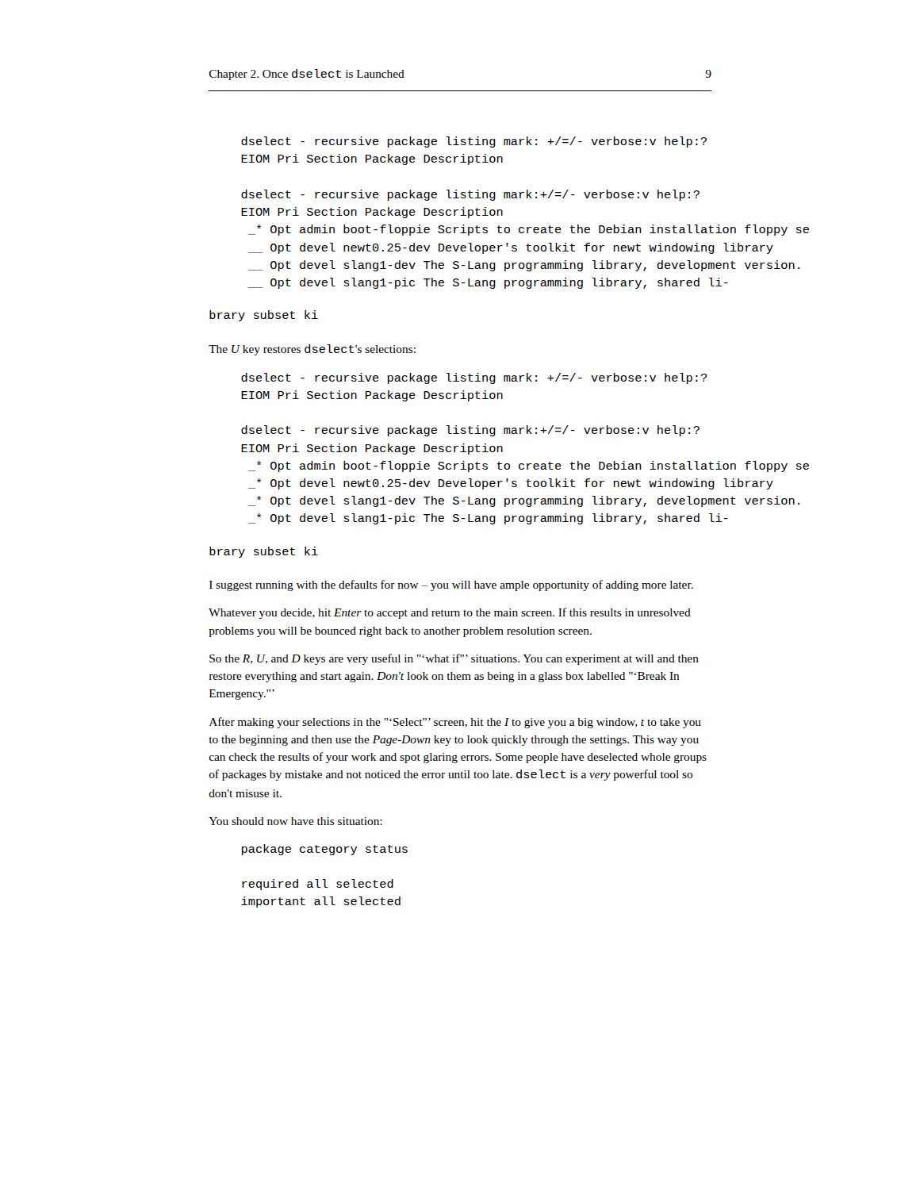Chapter 2. Once dselect is Launched 9
dselect - recursive package listing mark: +/=/- verbose:v help:?
EIOM Pri Section Package Description

dselect - recursive package listing mark:+/=/- verbose:v help:?
EIOM Pri Section Package Description
 _* Opt admin boot-floppie Scripts to create the Debian installation floppy se
 __ Opt devel newt0.25-dev Developer's toolkit for newt windowing library
 __ Opt devel slang1-dev The S-Lang programming library, development version.
 __ Opt devel slang1-pic The S-Lang programming library, shared li-
brary subset ki
The U key restores dselect's selections:
dselect - recursive package listing mark: +/=/- verbose:v help:?
EIOM Pri Section Package Description

dselect - recursive package listing mark:+/=/- verbose:v help:?
EIOM Pri Section Package Description
 _* Opt admin boot-floppie Scripts to create the Debian installation floppy se
 _* Opt devel newt0.25-dev Developer's toolkit for newt windowing library
 _* Opt devel slang1-dev The S-Lang programming library, development version.
 _* Opt devel slang1-pic The S-Lang programming library, shared li-
brary subset ki
I suggest running with the defaults for now – you will have ample opportunity of adding more later.
Whatever you decide, hit Enter to accept and return to the main screen. If this results in unresolved problems you will be bounced right back to another problem resolution screen.
So the R, U, and D keys are very useful in "‘what if"’ situations. You can experiment at will and then restore everything and start again. Don't look on them as being in a glass box labelled "‘Break In Emergency."’
After making your selections in the "‘Select"’ screen, hit the I to give you a big window, t to take you to the beginning and then use the Page-Down key to look quickly through the settings. This way you can check the results of your work and spot glaring errors. Some people have deselected whole groups of packages by mistake and not noticed the error until too late. dselect is a very powerful tool so don't misuse it.
You should now have this situation:
package category status

required all selected
important all selected